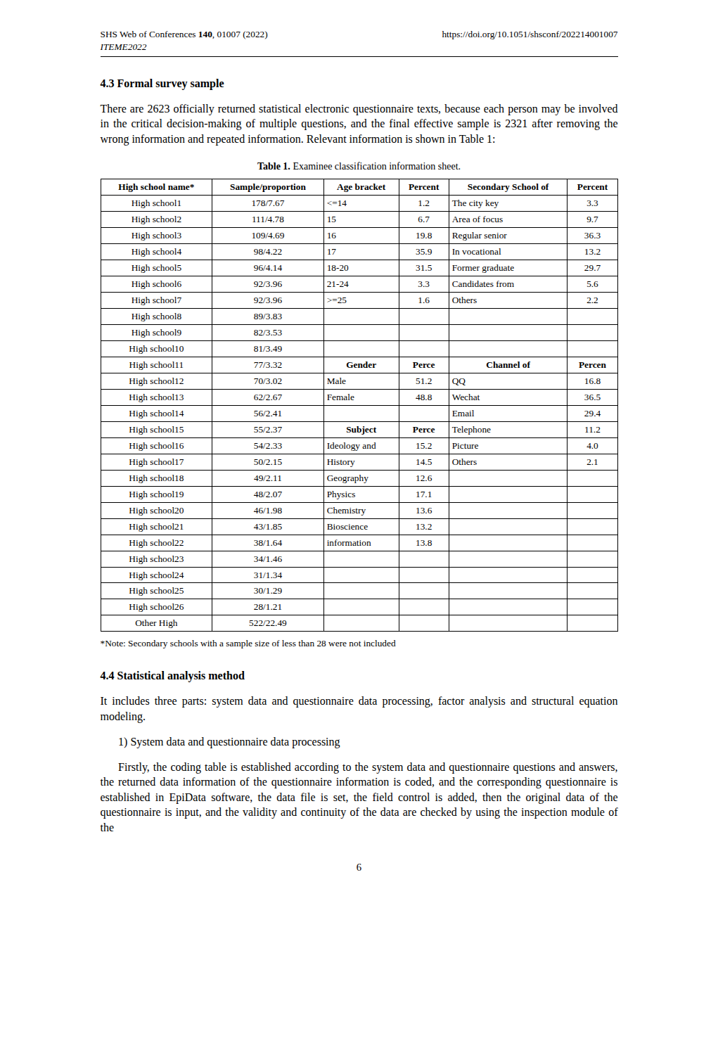SHS Web of Conferences 140, 01007 (2022)
ITEME2022
https://doi.org/10.1051/shsconf/202214001007
4.3 Formal survey sample
There are 2623 officially returned statistical electronic questionnaire texts, because each person may be involved in the critical decision-making of multiple questions, and the final effective sample is 2321 after removing the wrong information and repeated information. Relevant information is shown in Table 1:
Table 1. Examinee classification information sheet.
| High school name* | Sample/proportion | Age bracket | Percent | Secondary School of | Percent |
| --- | --- | --- | --- | --- | --- |
| High school1 | 178/7.67 | <=14 | 1.2 | The city key | 3.3 |
| High school2 | 111/4.78 | 15 | 6.7 | Area of focus | 9.7 |
| High school3 | 109/4.69 | 16 | 19.8 | Regular senior | 36.3 |
| High school4 | 98/4.22 | 17 | 35.9 | In vocational | 13.2 |
| High school5 | 96/4.14 | 18-20 | 31.5 | Former graduate | 29.7 |
| High school6 | 92/3.96 | 21-24 | 3.3 | Candidates from | 5.6 |
| High school7 | 92/3.96 | >=25 | 1.6 | Others | 2.2 |
| High school8 | 89/3.83 | | | | |
| High school9 | 82/3.53 | | | | |
| High school10 | 81/3.49 | | | | |
| High school11 | 77/3.32 | Gender | Perce | Channel of | Percen |
| High school12 | 70/3.02 | Male | 51.2 | QQ | 16.8 |
| High school13 | 62/2.67 | Female | 48.8 | Wechat | 36.5 |
| High school14 | 56/2.41 | | | Email | 29.4 |
| High school15 | 55/2.37 | Subject | Perce | Telephone | 11.2 |
| High school16 | 54/2.33 | Ideology and | 15.2 | Picture | 4.0 |
| High school17 | 50/2.15 | History | 14.5 | Others | 2.1 |
| High school18 | 49/2.11 | Geography | 12.6 | | |
| High school19 | 48/2.07 | Physics | 17.1 | | |
| High school20 | 46/1.98 | Chemistry | 13.6 | | |
| High school21 | 43/1.85 | Bioscience | 13.2 | | |
| High school22 | 38/1.64 | information | 13.8 | | |
| High school23 | 34/1.46 | | | | |
| High school24 | 31/1.34 | | | | |
| High school25 | 30/1.29 | | | | |
| High school26 | 28/1.21 | | | | |
| Other High | 522/22.49 | | | | |
*Note: Secondary schools with a sample size of less than 28 were not included
4.4 Statistical analysis method
It includes three parts: system data and questionnaire data processing, factor analysis and structural equation modeling.
1) System data and questionnaire data processing
Firstly, the coding table is established according to the system data and questionnaire questions and answers, the returned data information of the questionnaire information is coded, and the corresponding questionnaire is established in EpiData software, the data file is set, the field control is added, then the original data of the questionnaire is input, and the validity and continuity of the data are checked by using the inspection module of the
6